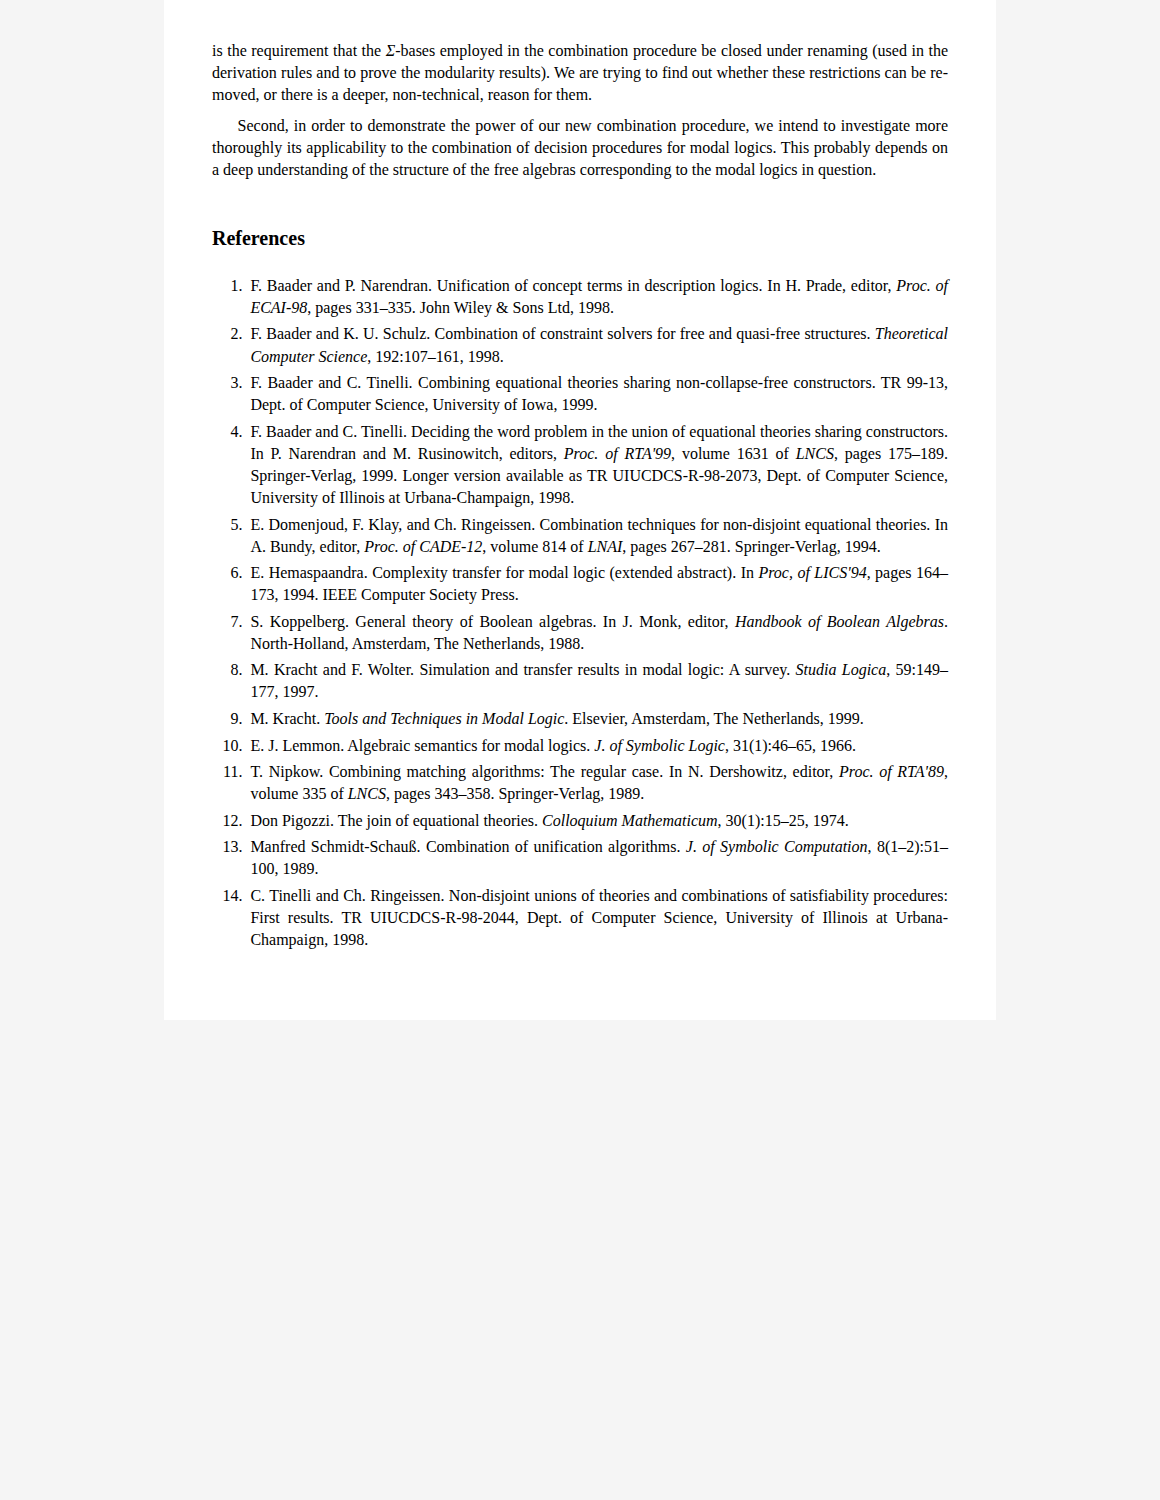is the requirement that the Σ-bases employed in the combination procedure be closed under renaming (used in the derivation rules and to prove the modularity results). We are trying to find out whether these restrictions can be removed, or there is a deeper, non-technical, reason for them.
Second, in order to demonstrate the power of our new combination procedure, we intend to investigate more thoroughly its applicability to the combination of decision procedures for modal logics. This probably depends on a deep understanding of the structure of the free algebras corresponding to the modal logics in question.
References
F. Baader and P. Narendran. Unification of concept terms in description logics. In H. Prade, editor, Proc. of ECAI-98, pages 331–335. John Wiley & Sons Ltd, 1998.
F. Baader and K. U. Schulz. Combination of constraint solvers for free and quasi-free structures. Theoretical Computer Science, 192:107–161, 1998.
F. Baader and C. Tinelli. Combining equational theories sharing non-collapse-free constructors. TR 99-13, Dept. of Computer Science, University of Iowa, 1999.
F. Baader and C. Tinelli. Deciding the word problem in the union of equational theories sharing constructors. In P. Narendran and M. Rusinowitch, editors, Proc. of RTA'99, volume 1631 of LNCS, pages 175–189. Springer-Verlag, 1999. Longer version available as TR UIUCDCS-R-98-2073, Dept. of Computer Science, University of Illinois at Urbana-Champaign, 1998.
E. Domenjoud, F. Klay, and Ch. Ringeissen. Combination techniques for non-disjoint equational theories. In A. Bundy, editor, Proc. of CADE-12, volume 814 of LNAI, pages 267–281. Springer-Verlag, 1994.
E. Hemaspaandra. Complexity transfer for modal logic (extended abstract). In Proc, of LICS'94, pages 164–173, 1994. IEEE Computer Society Press.
S. Koppelberg. General theory of Boolean algebras. In J. Monk, editor, Handbook of Boolean Algebras. North-Holland, Amsterdam, The Netherlands, 1988.
M. Kracht and F. Wolter. Simulation and transfer results in modal logic: A survey. Studia Logica, 59:149–177, 1997.
M. Kracht. Tools and Techniques in Modal Logic. Elsevier, Amsterdam, The Netherlands, 1999.
E. J. Lemmon. Algebraic semantics for modal logics. J. of Symbolic Logic, 31(1):46–65, 1966.
T. Nipkow. Combining matching algorithms: The regular case. In N. Dershowitz, editor, Proc. of RTA'89, volume 335 of LNCS, pages 343–358. Springer-Verlag, 1989.
Don Pigozzi. The join of equational theories. Colloquium Mathematicum, 30(1):15–25, 1974.
Manfred Schmidt-Schauß. Combination of unification algorithms. J. of Symbolic Computation, 8(1–2):51–100, 1989.
C. Tinelli and Ch. Ringeissen. Non-disjoint unions of theories and combinations of satisfiability procedures: First results. TR UIUCDCS-R-98-2044, Dept. of Computer Science, University of Illinois at Urbana-Champaign, 1998.